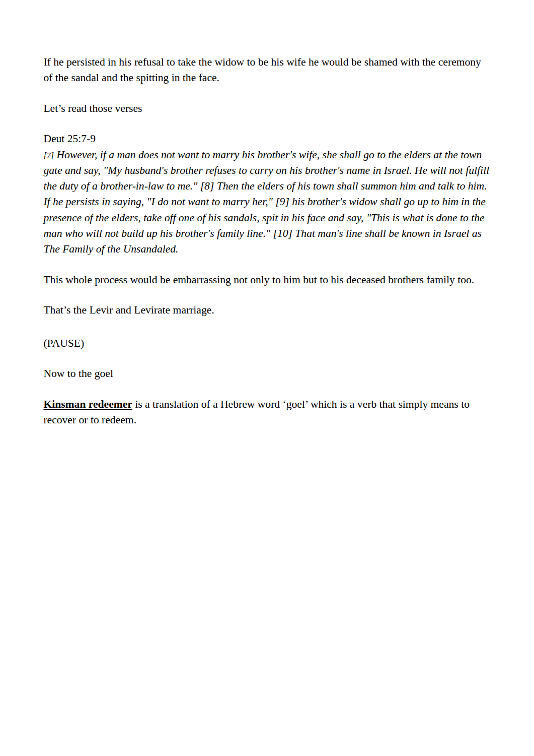If he persisted in his refusal to take the widow to be his wife he would be shamed with the ceremony of the sandal and the spitting in the face.
Let’s read those verses
Deut 25:7-9
[7] However, if a man does not want to marry his brother's wife, she shall go to the elders at the town gate and say, "My husband's brother refuses to carry on his brother's name in Israel. He will not fulfill the duty of a brother-in-law to me." [8] Then the elders of his town shall summon him and talk to him. If he persists in saying, "I do not want to marry her," [9] his brother's widow shall go up to him in the presence of the elders, take off one of his sandals, spit in his face and say, "This is what is done to the man who will not build up his brother's family line." [10] That man's line shall be known in Israel as The Family of the Unsandaled.
This whole process would be embarrassing not only to him but to his deceased brothers family too.
That’s the Levir and Levirate marriage.
(PAUSE)
Now to the goel
Kinsman redeemer is a translation of a Hebrew word ‘goel’ which is a verb that simply means to recover or to redeem.